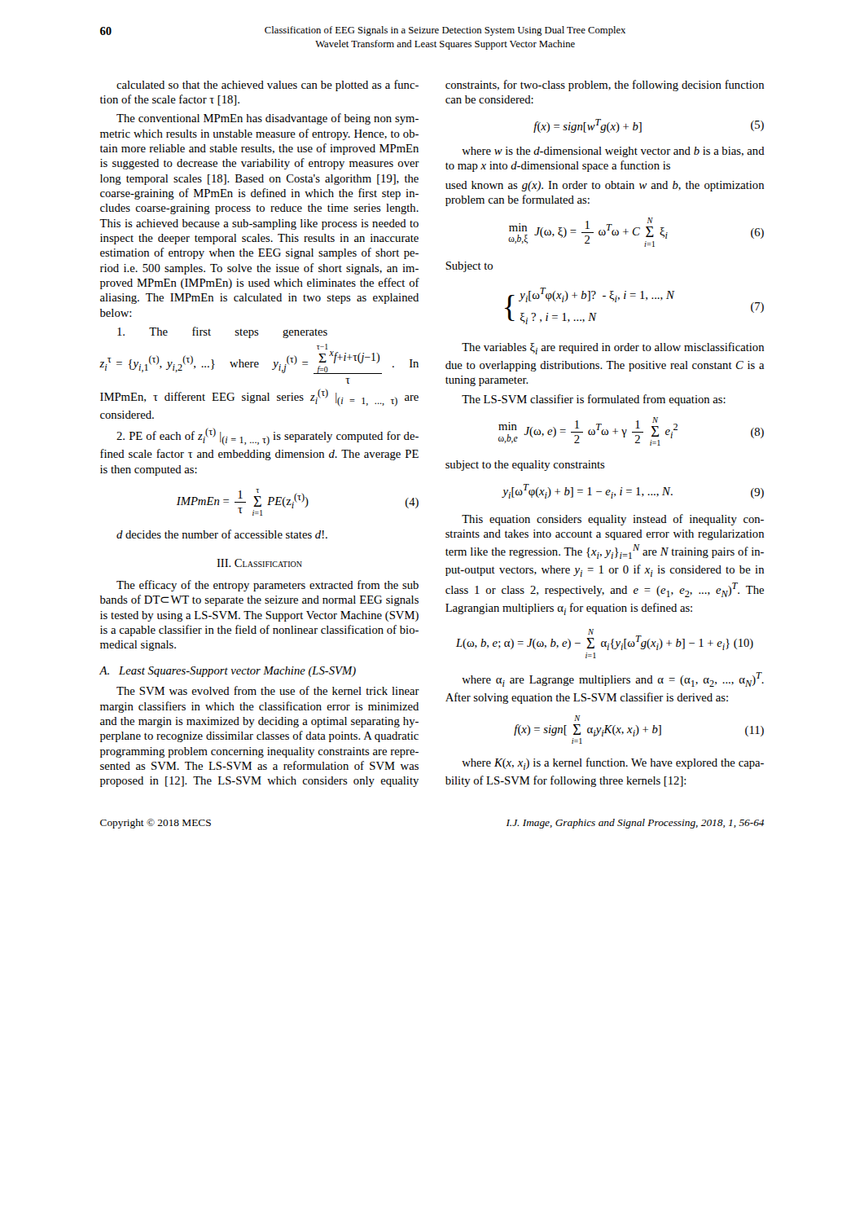60
Classification of EEG Signals in a Seizure Detection System Using Dual Tree Complex
Wavelet Transform and Least Squares Support Vector Machine
calculated so that the achieved values can be plotted as a function of the scale factor τ [18].
The conventional MPmEn has disadvantage of being non symmetric which results in unstable measure of entropy. Hence, to obtain more reliable and stable results, the use of improved MPmEn is suggested to decrease the variability of entropy measures over long temporal scales [18]. Based on Costa's algorithm [19], the coarse-graining of MPmEn is defined in which the first step includes coarse-graining process to reduce the time series length. This is achieved because a sub-sampling like process is needed to inspect the deeper temporal scales. This results in an inaccurate estimation of entropy when the EEG signal samples of short period i.e. 500 samples. To solve the issue of short signals, an improved MPmEn (IMPmEn) is used which eliminates the effect of aliasing. The IMPmEn is calculated in two steps as explained below:
1. The first steps generates
ziτ = {yi,1(τ), yi,2(τ), ...} where yi,j(τ) = τ−1 Σf=0xf+i+τ(j−1) τ . In IMPmEn, τ different EEG signal series zi(τ) |(i = 1, ..., τ) are considered.
2. PE of each of zi(τ) |(i = 1, ..., τ) is separately computed for defined scale factor τ and embedding dimension d. The average PE is then computed as:
IMPmEn = 1 τ τΣi=1 PE(zi(τ))
(4)
d decides the number of accessible states d!.
III. Classification
The efficacy of the entropy parameters extracted from the sub bands of DT⊂WT to separate the seizure and normal EEG signals is tested by using a LS-SVM. The Support Vector Machine (SVM) is a capable classifier in the field of nonlinear classification of biomedical signals.
A. Least Squares-Support vector Machine (LS-SVM)
The SVM was evolved from the use of the kernel trick linear margin classifiers in which the classification error is minimized and the margin is maximized by deciding a optimal separating hyperplane to recognize dissimilar classes of data points. A quadratic programming problem concerning inequality constraints are represented as SVM. The LS-SVM as a reformulation of SVM was proposed in [12]. The LS-SVM which considers only equality constraints, for two-class problem, the following decision function can be considered:
f(x) = sign[wTg(x) + b]
(5)
where w is the d-dimensional weight vector and b is a bias, and to map x into d-dimensional space a function is
used known as g(x). In order to obtain w and b, the optimization problem can be formulated as:
min ω,b,ξ J(ω, ξ) = 12 ωTω + C NΣi=1 ξi
(6)
Subject to
{ yi[ωTφ(xi) + b]? - ξi, i = 1, ..., N ξi ? , i = 1, ..., N
(7)
The variables ξi are required in order to allow misclassification due to overlapping distributions. The positive real constant C is a tuning parameter.
The LS-SVM classifier is formulated from equation as:
min ω,b,e J(ω, e) = 12 ωTω + γ 12 NΣi=1 ei2
(8)
subject to the equality constraints
yi[ωTφ(xi) + b] = 1 − ei, i = 1, ..., N.
(9)
This equation considers equality instead of inequality constraints and takes into account a squared error with regularization term like the regression. The {xi, yi}i=1N are N training pairs of input-output vectors, where yi = 1 or 0 if xi is considered to be in class 1 or class 2, respectively, and e = (e1, e2, ..., eN)T. The Lagrangian multipliers αi for equation is defined as:
L(ω, b, e; α) = J(ω, b, e) − NΣi=1 αi{yi[ωTg(xi) + b] − 1 + ei} (10)
where αi are Lagrange multipliers and α = (α1, α2, ..., αN)T. After solving equation the LS-SVM classifier is derived as:
f(x) = sign[ NΣi=1 αiyiK(x, xi) + b]
(11)
where K(x, xi) is a kernel function. We have explored the capability of LS-SVM for following three kernels [12]:
Copyright © 2018 MECS
I.J. Image, Graphics and Signal Processing, 2018, 1, 56-64